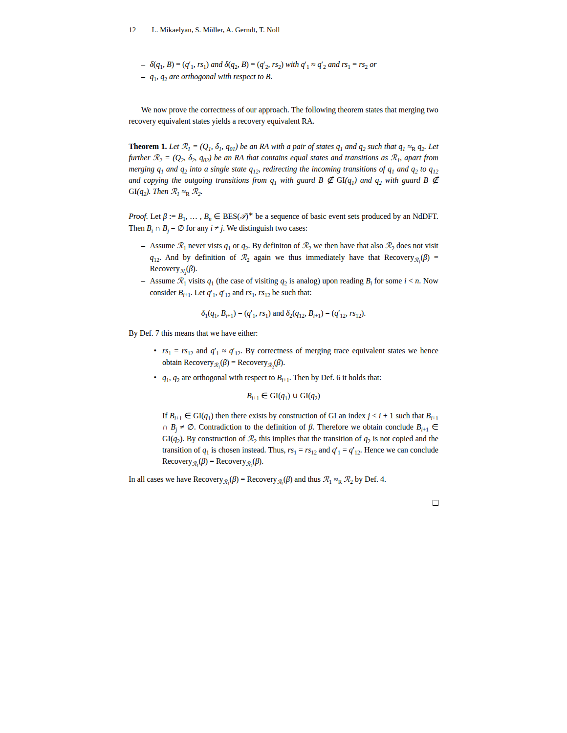12 L. Mikaelyan, S. Müller, A. Gerndt, T. Noll
δ(q1, B) = (q′1, rs1) and δ(q2, B) = (q′2, rs2) with q′1 ≈ q′2 and rs1 = rs2 or
q1, q2 are orthogonal with respect to B.
We now prove the correctness of our approach. The following theorem states that merging two recovery equivalent states yields a recovery equivalent RA.
Theorem 1. Let ℛ1 = (Q1, δ1, q01) be an RA with a pair of states q1 and q2 such that q1 ≈R q2. Let further ℛ2 = (Q2, δ2, q02) be an RA that contains equal states and transitions as ℛ1, apart from merging q1 and q2 into a single state q12, redirecting the incoming transitions of q1 and q2 to q12 and copying the outgoing transitions from q1 with guard B ∉ GI(q1) and q2 with guard B ∉ GI(q2). Then ℛ1 ≈R ℛ2.
Proof. Let β := B1, … , Bn ∈ BES(𝒯)∗ be a sequence of basic event sets produced by an NdDFT. Then Bi ∩ Bj = ∅ for any i ≠ j. We distinguish two cases:
Assume ℛ1 never vists q1 or q2. By definiton of ℛ2 we then have that also ℛ2 does not visit q12. And by definition of ℛ2 again we thus immediately have that Recoveryℛ1(β) = Recoveryℛ2(β).
Assume ℛ1 visits q1 (the case of visiting q2 is analog) upon reading Bi for some i < n. Now consider Bi+1. Let q′1, q′12 and rs1, rs12 be such that:
δ1(q1, Bi+1) = (q′1, rs1) and δ2(q12, Bi+1) = (q′12, rs12).
By Def. 7 this means that we have either:
rs1 = rs12 and q′1 ≈ q′12. By correctness of merging trace equivalent states we hence obtain Recoveryℛ1(β) = Recoveryℛ2(β).
q1, q2 are orthogonal with respect to Bi+1. Then by Def. 6 it holds that:
Bi+1 ∈ GI(q1) ∪ GI(q2)
If Bi+1 ∈ GI(q1) then there exists by construction of GI an index j < i + 1 such that Bi+1 ∩ Bj ≠ ∅. Contradiction to the definition of β. Therefore we obtain conclude Bi+1 ∈ GI(q2). By construction of ℛ2 this implies that the transition of q2 is not copied and the transition of q1 is chosen instead. Thus, rs1 = rs12 and q′1 = q′12. Hence we can conclude Recoveryℛ1(β) = Recoveryℛ2(β).
In all cases we have Recoveryℛ1(β) = Recoveryℛ2(β) and thus ℛ1 ≈R ℛ2 by Def. 4.